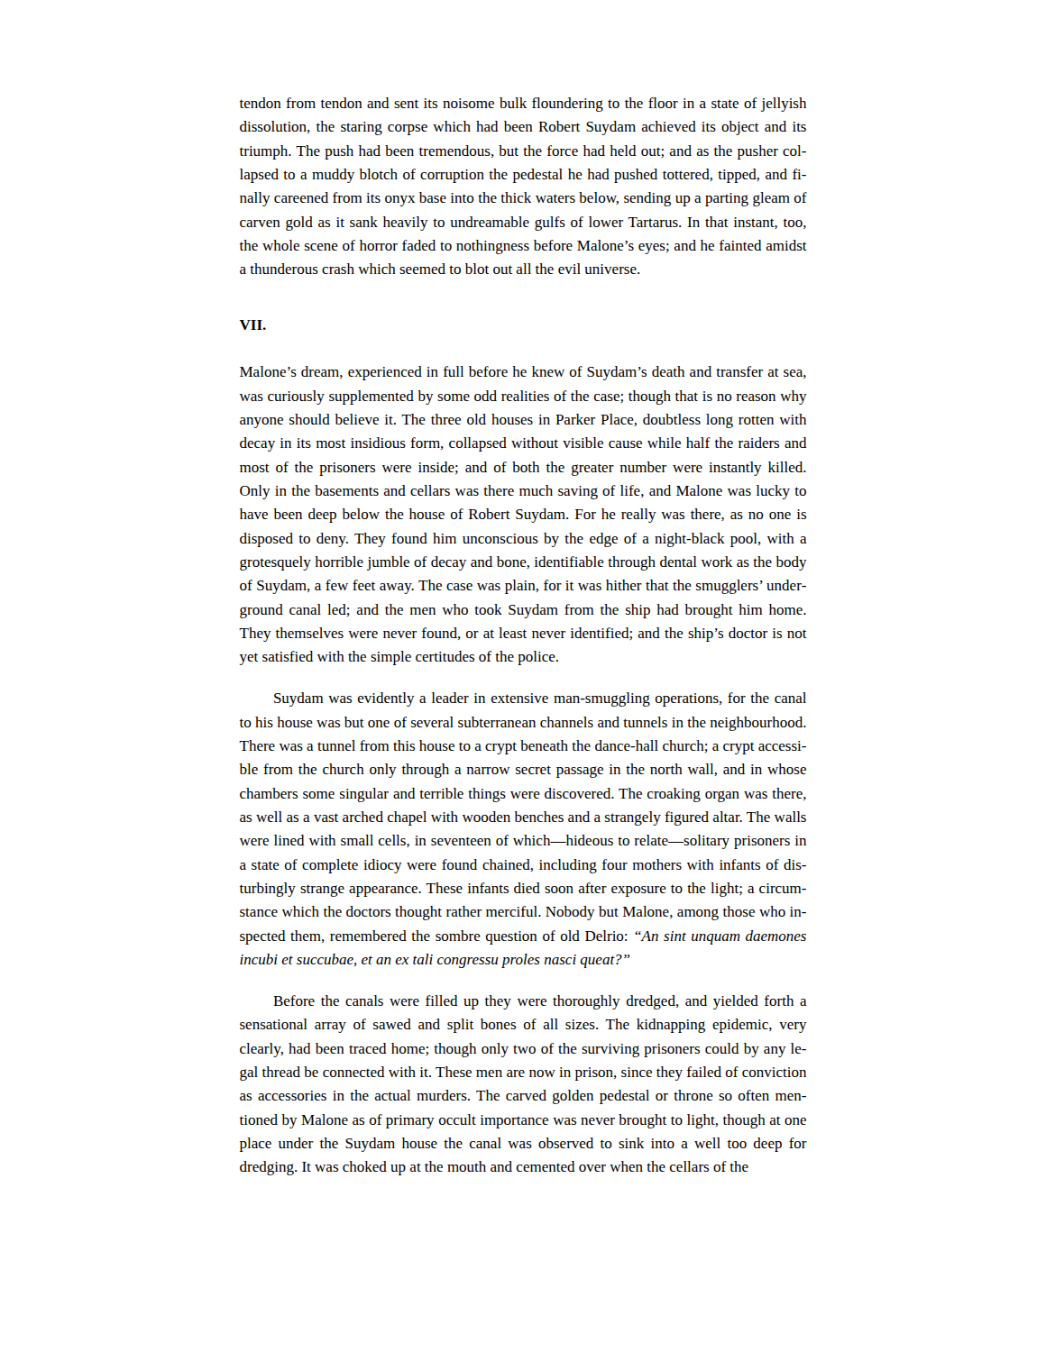tendon from tendon and sent its noisome bulk floundering to the floor in a state of jellyish dissolution, the staring corpse which had been Robert Suydam achieved its object and its triumph. The push had been tremendous, but the force had held out; and as the pusher collapsed to a muddy blotch of corruption the pedestal he had pushed tottered, tipped, and finally careened from its onyx base into the thick waters below, sending up a parting gleam of carven gold as it sank heavily to undreamable gulfs of lower Tartarus. In that instant, too, the whole scene of horror faded to nothingness before Malone’s eyes; and he fainted amidst a thunderous crash which seemed to blot out all the evil universe.
VII.
Malone’s dream, experienced in full before he knew of Suydam’s death and transfer at sea, was curiously supplemented by some odd realities of the case; though that is no reason why anyone should believe it. The three old houses in Parker Place, doubtless long rotten with decay in its most insidious form, collapsed without visible cause while half the raiders and most of the prisoners were inside; and of both the greater number were instantly killed. Only in the basements and cellars was there much saving of life, and Malone was lucky to have been deep below the house of Robert Suydam. For he really was there, as no one is disposed to deny. They found him unconscious by the edge of a night-black pool, with a grotesquely horrible jumble of decay and bone, identifiable through dental work as the body of Suydam, a few feet away. The case was plain, for it was hither that the smugglers’ underground canal led; and the men who took Suydam from the ship had brought him home. They themselves were never found, or at least never identified; and the ship’s doctor is not yet satisfied with the simple certitudes of the police.
Suydam was evidently a leader in extensive man-smuggling operations, for the canal to his house was but one of several subterranean channels and tunnels in the neighbourhood. There was a tunnel from this house to a crypt beneath the dance-hall church; a crypt accessible from the church only through a narrow secret passage in the north wall, and in whose chambers some singular and terrible things were discovered. The croaking organ was there, as well as a vast arched chapel with wooden benches and a strangely figured altar. The walls were lined with small cells, in seventeen of which—hideous to relate—solitary prisoners in a state of complete idiocy were found chained, including four mothers with infants of disturbingly strange appearance. These infants died soon after exposure to the light; a circumstance which the doctors thought rather merciful. Nobody but Malone, among those who inspected them, remembered the sombre question of old Delrio: “An sint unquam daemones incubi et succubae, et an ex tali congressu proles nasci queat?”
Before the canals were filled up they were thoroughly dredged, and yielded forth a sensational array of sawed and split bones of all sizes. The kidnapping epidemic, very clearly, had been traced home; though only two of the surviving prisoners could by any legal thread be connected with it. These men are now in prison, since they failed of conviction as accessories in the actual murders. The carved golden pedestal or throne so often mentioned by Malone as of primary occult importance was never brought to light, though at one place under the Suydam house the canal was observed to sink into a well too deep for dredging. It was choked up at the mouth and cemented over when the cellars of the